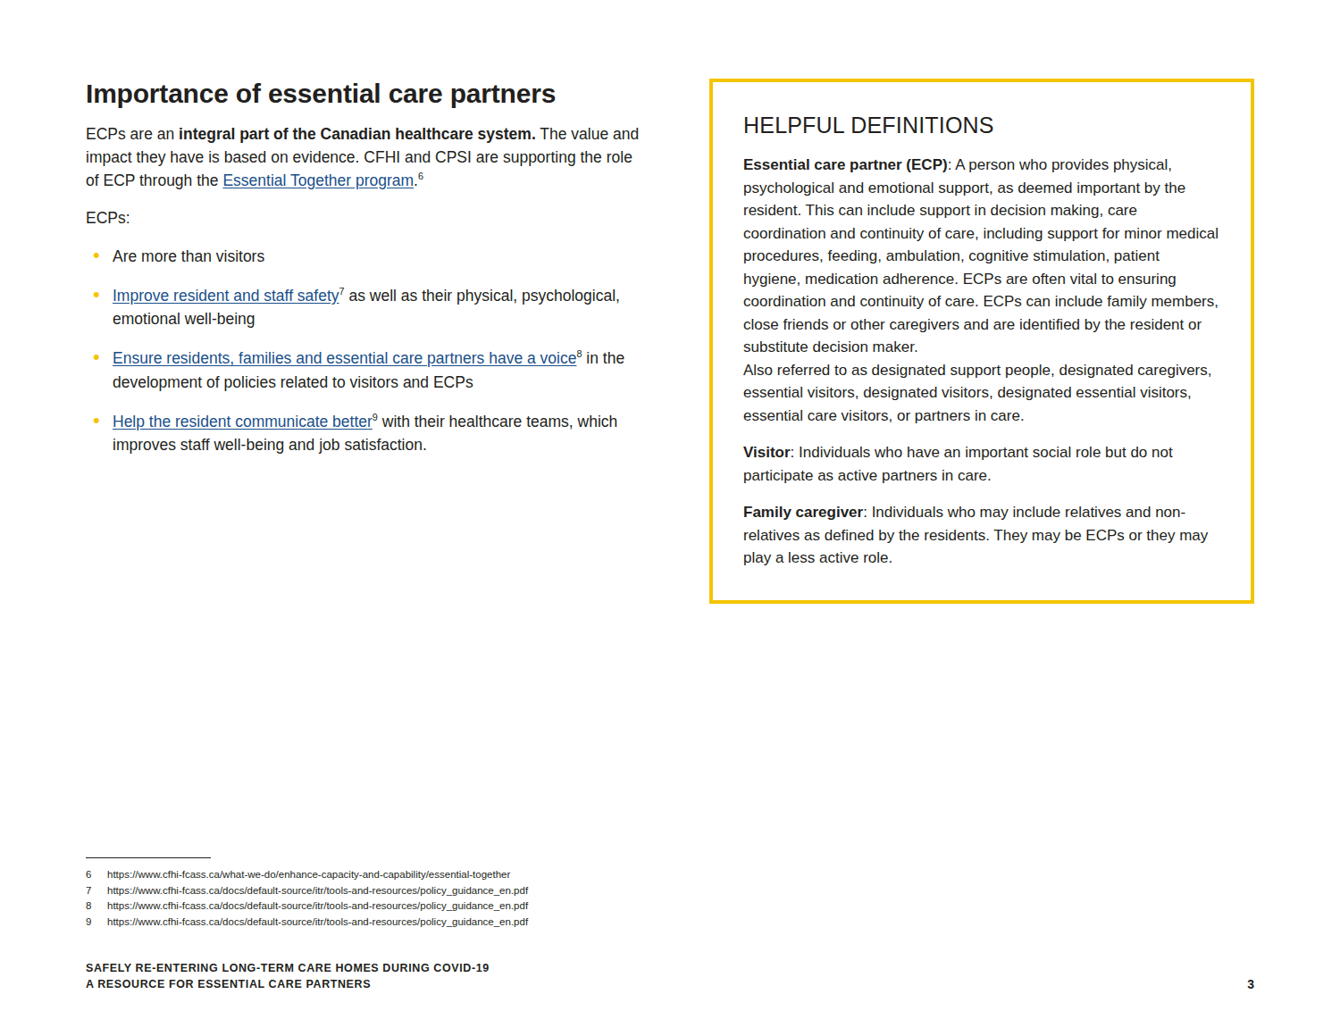Importance of essential care partners
ECPs are an integral part of the Canadian healthcare system. The value and impact they have is based on evidence. CFHI and CPSI are supporting the role of ECP through the Essential Together program.6
ECPs:
Are more than visitors
Improve resident and staff safety7 as well as their physical, psychological, emotional well-being
Ensure residents, families and essential care partners have a voice8 in the development of policies related to visitors and ECPs
Help the resident communicate better9 with their healthcare teams, which improves staff well-being and job satisfaction.
HELPFUL DEFINITIONS
Essential care partner (ECP): A person who provides physical, psychological and emotional support, as deemed important by the resident. This can include support in decision making, care coordination and continuity of care, including support for minor medical procedures, feeding, ambulation, cognitive stimulation, patient hygiene, medication adherence. ECPs are often vital to ensuring coordination and continuity of care. ECPs can include family members, close friends or other caregivers and are identified by the resident or substitute decision maker.
Also referred to as designated support people, designated caregivers, essential visitors, designated visitors, designated essential visitors, essential care visitors, or partners in care.
Visitor: Individuals who have an important social role but do not participate as active partners in care.
Family caregiver: Individuals who may include relatives and non-relatives as defined by the residents. They may be ECPs or they may play a less active role.
6 https://www.cfhi-fcass.ca/what-we-do/enhance-capacity-and-capability/essential-together
7 https://www.cfhi-fcass.ca/docs/default-source/itr/tools-and-resources/policy_guidance_en.pdf
8 https://www.cfhi-fcass.ca/docs/default-source/itr/tools-and-resources/policy_guidance_en.pdf
9 https://www.cfhi-fcass.ca/docs/default-source/itr/tools-and-resources/policy_guidance_en.pdf
Safely re-entering long-term care homes during COVID-19
A resource for essential care partners
3